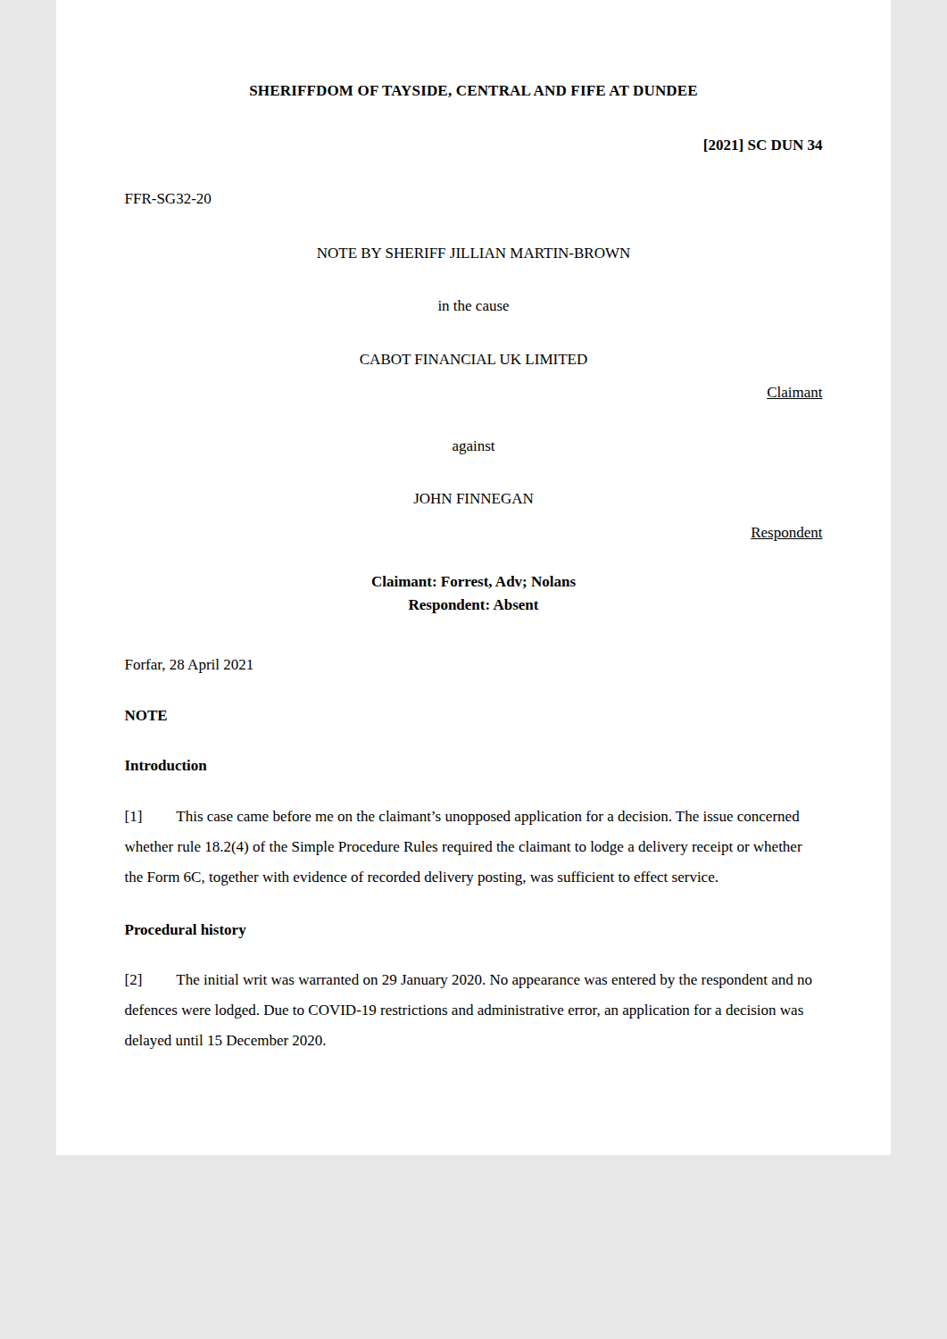SHERIFFDOM OF TAYSIDE, CENTRAL AND FIFE AT DUNDEE
[2021] SC DUN 34
FFR-SG32-20
NOTE BY SHERIFF JILLIAN MARTIN-BROWN
in the cause
CABOT FINANCIAL UK LIMITED
Claimant
against
JOHN FINNEGAN
Respondent
Claimant: Forrest, Adv; Nolans
Respondent: Absent
Forfar, 28 April 2021
NOTE
Introduction
[1] This case came before me on the claimant’s unopposed application for a decision. The issue concerned whether rule 18.2(4) of the Simple Procedure Rules required the claimant to lodge a delivery receipt or whether the Form 6C, together with evidence of recorded delivery posting, was sufficient to effect service.
Procedural history
[2] The initial writ was warranted on 29 January 2020. No appearance was entered by the respondent and no defences were lodged. Due to COVID-19 restrictions and administrative error, an application for a decision was delayed until 15 December 2020.